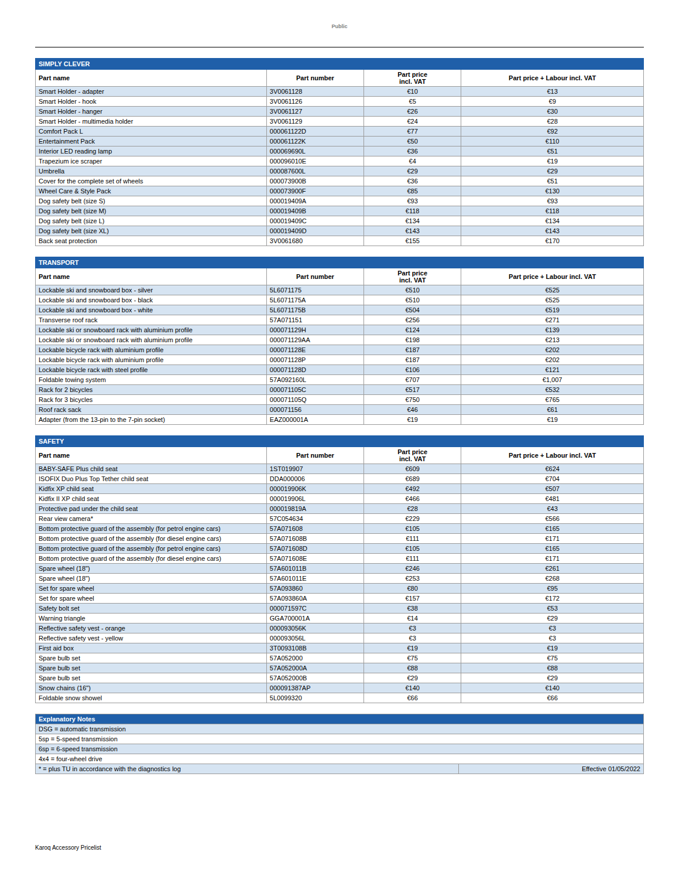Public
| SIMPLY CLEVER |
| Part name | Part number | Part price incl. VAT | Part price + Labour incl. VAT |
| Smart Holder - adapter | 3V0061128 | €10 | €13 |
| Smart Holder - hook | 3V0061126 | €5 | €9 |
| Smart Holder - hanger | 3V0061127 | €26 | €30 |
| Smart Holder - multimedia holder | 3V0061129 | €24 | €28 |
| Comfort Pack L | 000061122D | €77 | €92 |
| Entertainment Pack | 000061122K | €50 | €110 |
| Interior LED reading lamp | 000069690L | €36 | €51 |
| Trapezium ice scraper | 000096010E | €4 | €19 |
| Umbrella | 000087600L | €29 | €29 |
| Cover for the complete set of wheels | 000073900B | €36 | €51 |
| Wheel Care & Style Pack | 000073900F | €85 | €130 |
| Dog safety belt (size S) | 000019409A | €93 | €93 |
| Dog safety belt (size M) | 000019409B | €118 | €118 |
| Dog safety belt (size L) | 000019409C | €134 | €134 |
| Dog safety belt (size XL) | 000019409D | €143 | €143 |
| Back seat protection | 3V0061680 | €155 | €170 |
| TRANSPORT |
| Part name | Part number | Part price incl. VAT | Part price + Labour incl. VAT |
| Lockable ski and snowboard box - silver | 5L6071175 | €510 | €525 |
| Lockable ski and snowboard box - black | 5L6071175A | €510 | €525 |
| Lockable ski and snowboard box - white | 5L6071175B | €504 | €519 |
| Transverse roof rack | 57A071151 | €256 | €271 |
| Lockable ski or snowboard rack with aluminium profile | 000071129H | €124 | €139 |
| Lockable ski or snowboard rack with aluminium profile | 000071129AA | €198 | €213 |
| Lockable bicycle rack with aluminium profile | 000071128E | €187 | €202 |
| Lockable bicycle rack with aluminium profile | 000071128P | €187 | €202 |
| Lockable bicycle rack with steel profile | 000071128D | €106 | €121 |
| Foldable towing system | 57A092160L | €707 | €1,007 |
| Rack for 2 bicycles | 000071105C | €517 | €532 |
| Rack for 3 bicycles | 000071105Q | €750 | €765 |
| Roof rack sack | 000071156 | €46 | €61 |
| Adapter (from the 13-pin to the 7-pin socket) | EAZ000001A | €19 | €19 |
| SAFETY |
| Part name | Part number | Part price incl. VAT | Part price + Labour incl. VAT |
| BABY-SAFE Plus child seat | 1ST019907 | €609 | €624 |
| ISOFIX Duo Plus Top Tether child seat | DDA000006 | €689 | €704 |
| Kidfix XP child seat | 000019906K | €492 | €507 |
| Kidfix II XP child seat | 000019906L | €466 | €481 |
| Protective pad under the child seat | 000019819A | €28 | €43 |
| Rear view camera* | 57C054634 | €229 | €566 |
| Bottom protective guard of the assembly (for petrol engine cars) | 57A071608 | €105 | €165 |
| Bottom protective guard of the assembly (for diesel engine cars) | 57A071608B | €111 | €171 |
| Bottom protective guard of the assembly (for petrol engine cars) | 57A071608D | €105 | €165 |
| Bottom protective guard of the assembly (for diesel engine cars) | 57A071608E | €111 | €171 |
| Spare wheel (18") | 57A601011B | €246 | €261 |
| Spare wheel (18") | 57A601011E | €253 | €268 |
| Set for spare wheel | 57A093860 | €80 | €95 |
| Set for spare wheel | 57A093860A | €157 | €172 |
| Safety bolt set | 000071597C | €38 | €53 |
| Warning triangle | GGA700001A | €14 | €29 |
| Reflective safety vest - orange | 000093056K | €3 | €3 |
| Reflective safety vest - yellow | 000093056L | €3 | €3 |
| First aid box | 3T0093108B | €19 | €19 |
| Spare bulb set | 57A052000 | €75 | €75 |
| Spare bulb set | 57A052000A | €88 | €88 |
| Spare bulb set | 57A052000B | €29 | €29 |
| Snow chains (16") | 000091387AP | €140 | €140 |
| Foldable snow showel | 5L0099320 | €66 | €66 |
| Explanatory Notes |
| DSG = automatic transmission |
| 5sp = 5-speed transmission |
| 6sp = 6-speed transmission |
| 4x4 = four-wheel drive |
| * = plus TU in accordance with the diagnostics log | Effective 01/05/2022 |
Karoq Accessory Pricelist